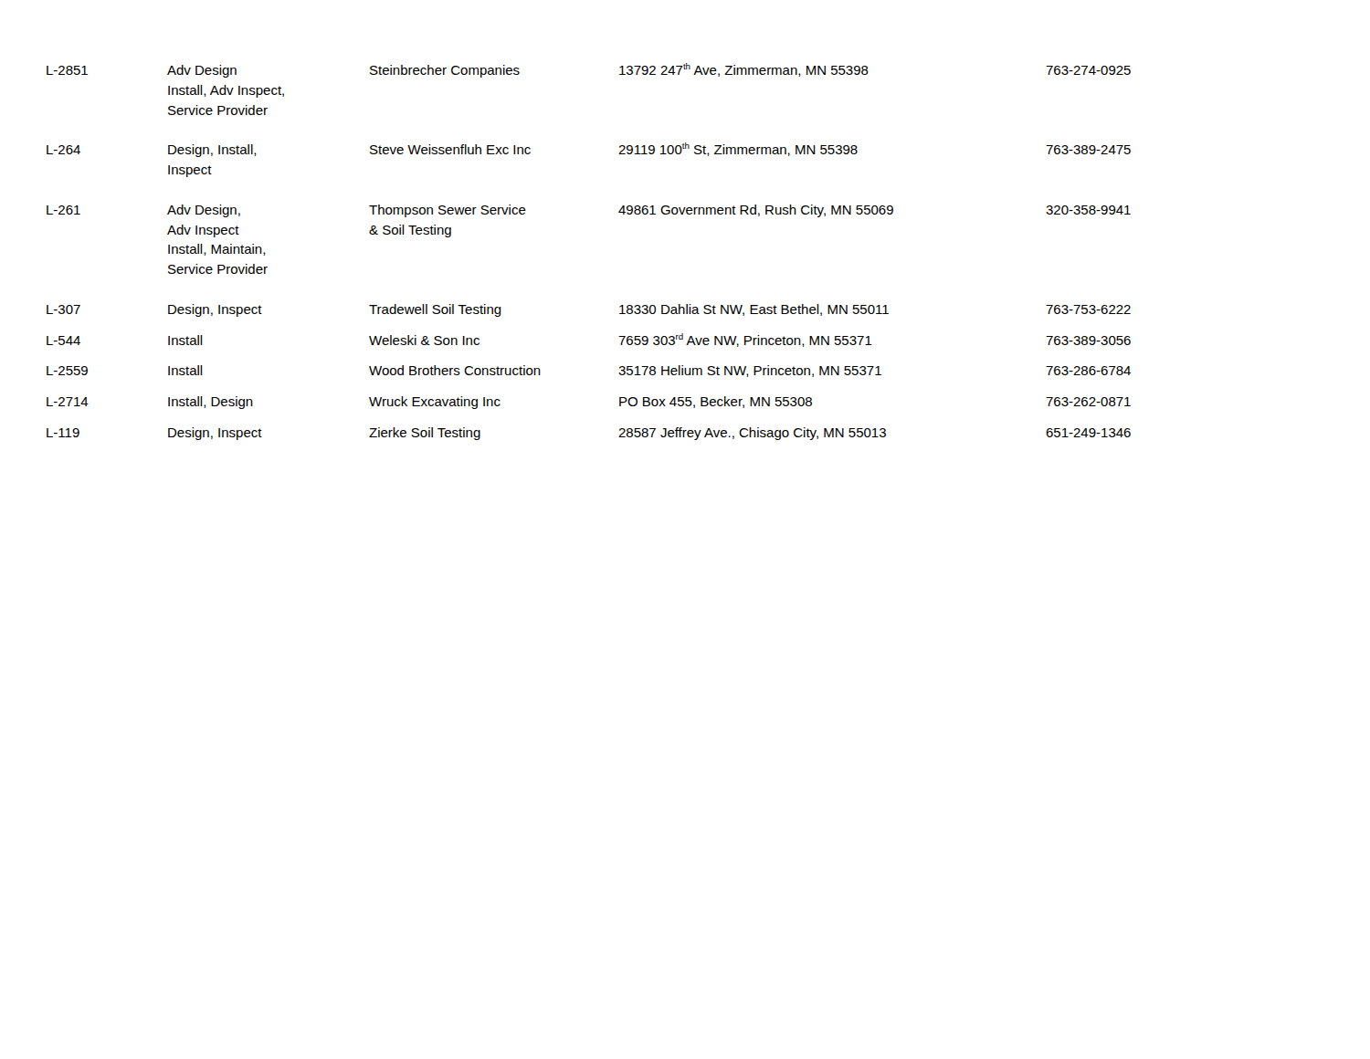| L-2851 | Adv Design Install, Adv Inspect, Service Provider | Steinbrecher Companies | 13792 247 th Ave, Zimmerman, MN 55398 | 763-274-0925 |
| L-264 | Design, Install, Inspect | Steve Weissenfluh Exc Inc | 29119 100 th St, Zimmerman, MN 55398 | 763-389-2475 |
| L-261 | Adv Design, Adv Inspect Install, Maintain, Service Provider | Thompson Sewer Service & Soil Testing | 49861 Government Rd, Rush City, MN 55069 | 320-358-9941 |
| L-307 | Design, Inspect | Tradewell Soil Testing | 18330 Dahlia St NW, East Bethel, MN 55011 | 763-753-6222 |
| L-544 | Install | Weleski & Son Inc | 7659 303 rd Ave NW, Princeton, MN 55371 | 763-389-3056 |
| L-2559 | Install | Wood Brothers Construction | 35178 Helium St NW, Princeton, MN 55371 | 763-286-6784 |
| L-2714 | Install, Design | Wruck Excavating Inc | PO Box 455, Becker, MN 55308 | 763-262-0871 |
| L-119 | Design, Inspect | Zierke Soil Testing | 28587 Jeffrey Ave., Chisago City, MN 55013 | 651-249-1346 |